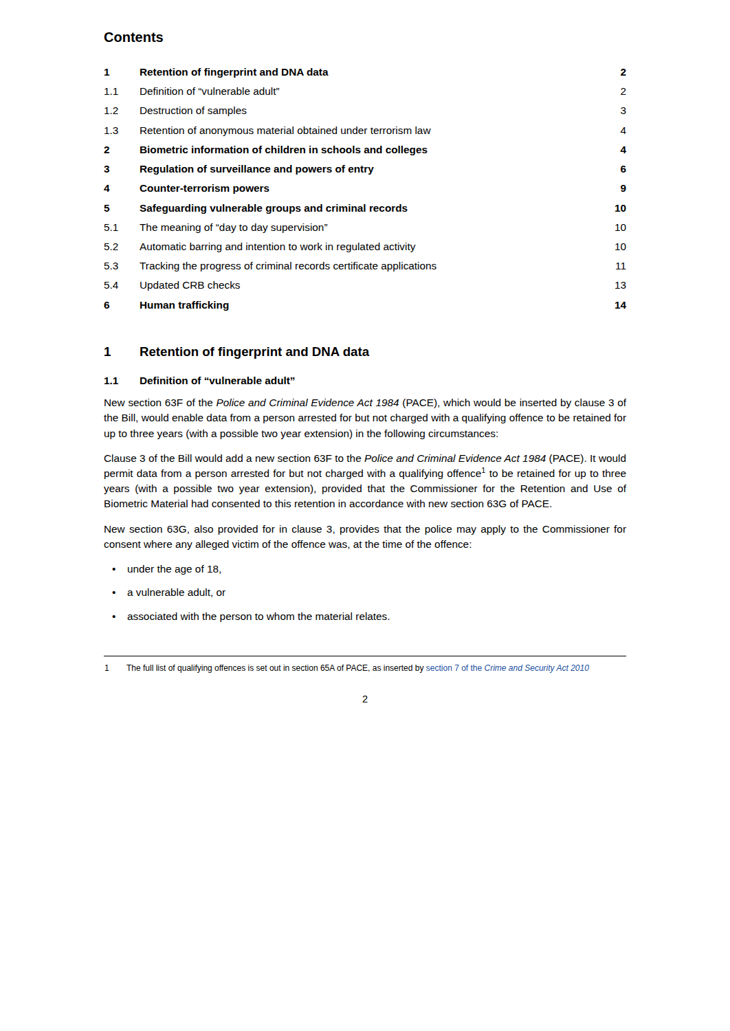Contents
| 1 | Retention of fingerprint and DNA data | 2 |
| 1.1 | Definition of “vulnerable adult” | 2 |
| 1.2 | Destruction of samples | 3 |
| 1.3 | Retention of anonymous material obtained under terrorism law | 4 |
| 2 | Biometric information of children in schools and colleges | 4 |
| 3 | Regulation of surveillance and powers of entry | 6 |
| 4 | Counter-terrorism powers | 9 |
| 5 | Safeguarding vulnerable groups and criminal records | 10 |
| 5.1 | The meaning of “day to day supervision” | 10 |
| 5.2 | Automatic barring and intention to work in regulated activity | 10 |
| 5.3 | Tracking the progress of criminal records certificate applications | 11 |
| 5.4 | Updated CRB checks | 13 |
| 6 | Human trafficking | 14 |
1 Retention of fingerprint and DNA data
1.1 Definition of “vulnerable adult”
New section 63F of the Police and Criminal Evidence Act 1984 (PACE), which would be inserted by clause 3 of the Bill, would enable data from a person arrested for but not charged with a qualifying offence to be retained for up to three years (with a possible two year extension) in the following circumstances:
Clause 3 of the Bill would add a new section 63F to the Police and Criminal Evidence Act 1984 (PACE). It would permit data from a person arrested for but not charged with a qualifying offence1 to be retained for up to three years (with a possible two year extension), provided that the Commissioner for the Retention and Use of Biometric Material had consented to this retention in accordance with new section 63G of PACE.
New section 63G, also provided for in clause 3, provides that the police may apply to the Commissioner for consent where any alleged victim of the offence was, at the time of the offence:
under the age of 18,
a vulnerable adult, or
associated with the person to whom the material relates.
| 1 | The full list of qualifying offences is set out in section 65A of PACE, as inserted by section 7 of the Crime and Security Act 2010 |
2